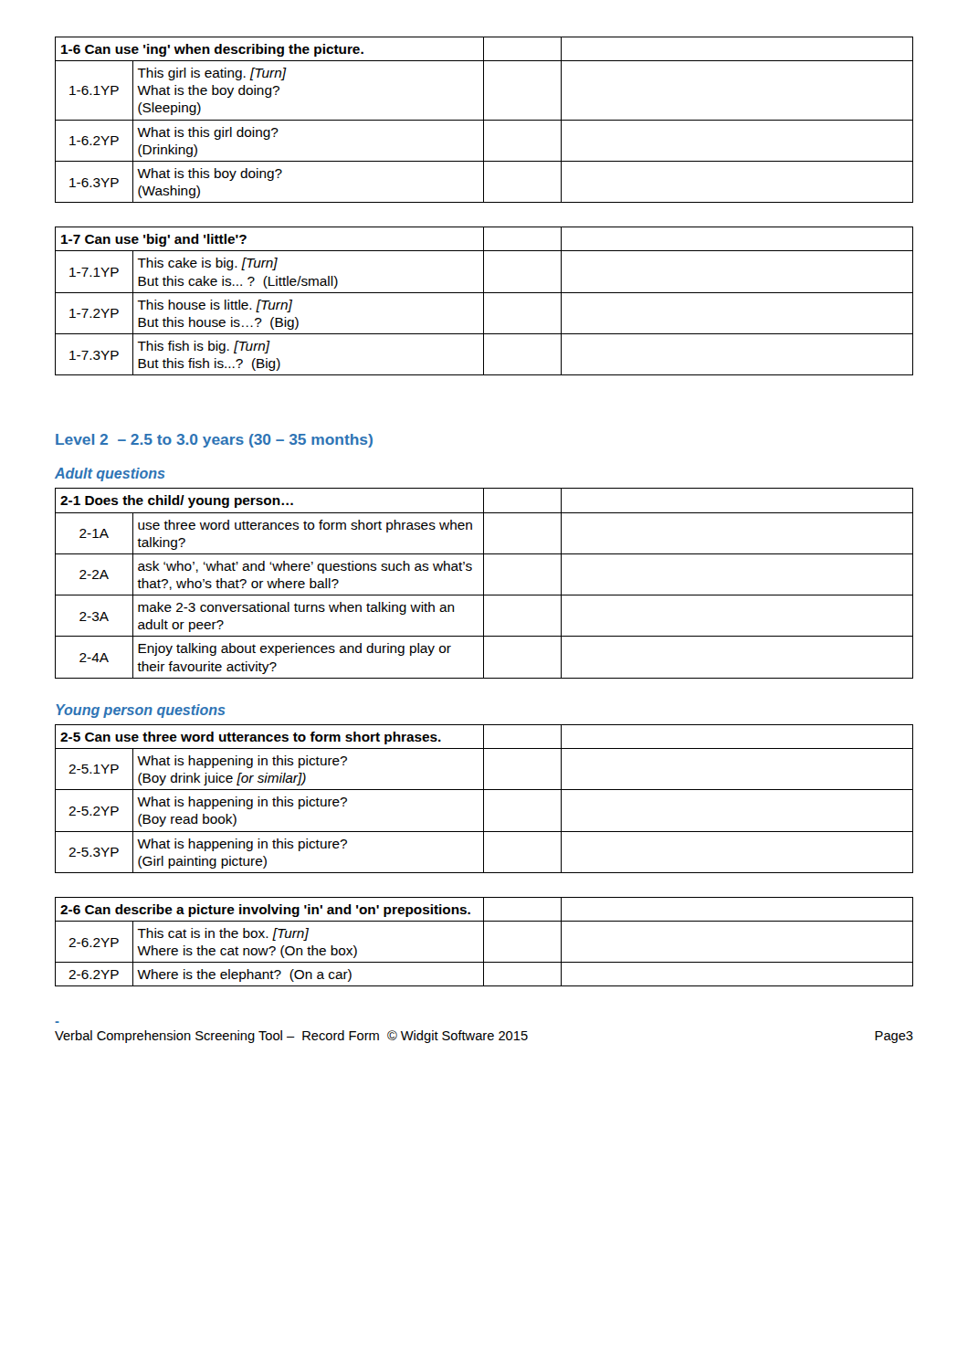| 1-6 Can use 'ing' when describing the picture. | | |
| 1-6.1YP | This girl is eating. [Turn] What is the boy doing? (Sleeping) | | |
| 1-6.2YP | What is this girl doing? (Drinking) | | |
| 1-6.3YP | What is this boy doing? (Washing) | | |
| 1-7 Can use 'big' and 'little'? | | |
| 1-7.1YP | This cake is big. [Turn] But this cake is... ? (Little/small) | | |
| 1-7.2YP | This house is little. [Turn] But this house is…? (Big) | | |
| 1-7.3YP | This fish is big. [Turn] But this fish is...? (Big) | | |
Level 2 – 2.5 to 3.0 years (30 – 35 months)
Adult questions
| 2-1 Does the child/ young person… | | |
| 2-1A | use three word utterances to form short phrases when talking? | | |
| 2-2A | ask ‘who’, ‘what’ and ‘where’ questions such as what’s that?, who’s that? or where ball? | | |
| 2-3A | make 2-3 conversational turns when talking with an adult or peer? | | |
| 2-4A | Enjoy talking about experiences and during play or their favourite activity? | | |
Young person questions
| 2-5 Can use three word utterances to form short phrases. | | |
| 2-5.1YP | What is happening in this picture? (Boy drink juice [or similar]) | | |
| 2-5.2YP | What is happening in this picture? (Boy read book) | | |
| 2-5.3YP | What is happening in this picture? (Girl painting picture) | | |
| 2-6 Can describe a picture involving 'in' and 'on' prepositions. | | |
| 2-6.2YP | This cat is in the box. [Turn] Where is the cat now? (On the box) | | |
| 2-6.2YP | Where is the elephant? (On a car) | | |
-
Verbal Comprehension Screening Tool – Record Form © Widgit Software 2015
Page3